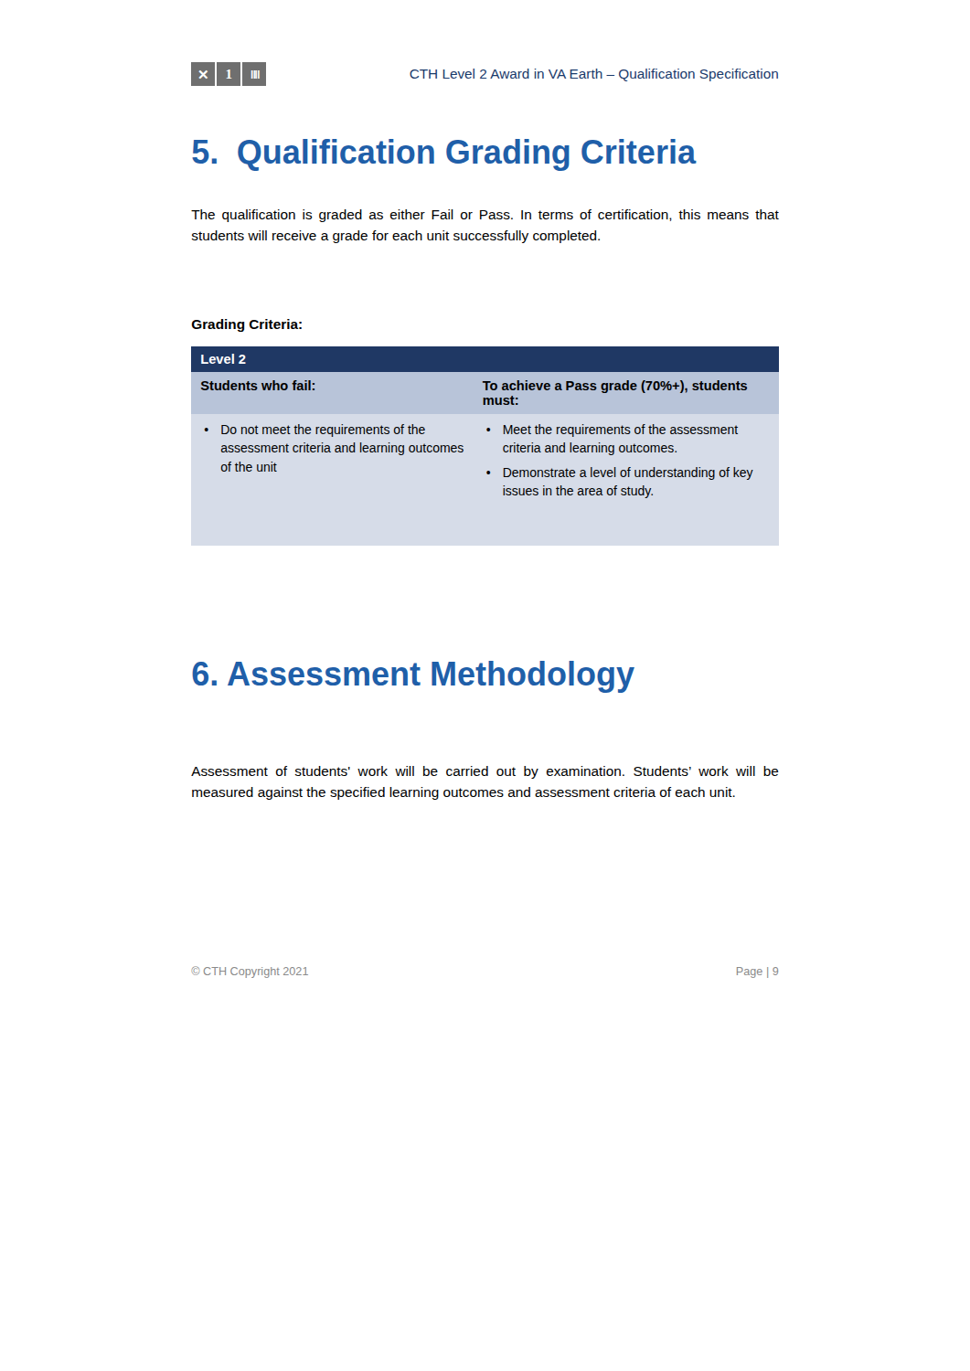CTH Level 2 Award in VA Earth – Qualification Specification
5. Qualification Grading Criteria
The qualification is graded as either Fail or Pass. In terms of certification, this means that students will receive a grade for each unit successfully completed.
Grading Criteria:
| Level 2 |
| Students who fail: | To achieve a Pass grade (70%+), students must: |
| Do not meet the requirements of the assessment criteria and learning outcomes of the unit | Meet the requirements of the assessment criteria and learning outcomes. Demonstrate a level of understanding of key issues in the area of study. |
6. Assessment Methodology
Assessment of students' work will be carried out by examination. Students’ work will be measured against the specified learning outcomes and assessment criteria of each unit.
© CTH Copyright 2021
Page | 9